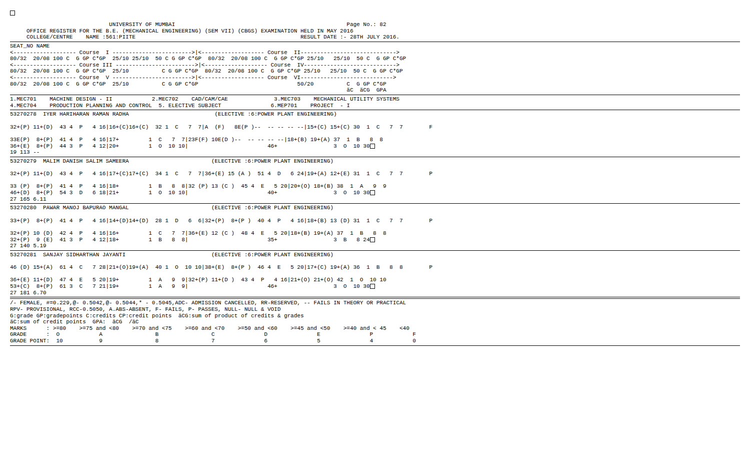UNIVERSITY OF MUMBAI                                                    Page No.: 82
     OFFICE REGISTER FOR THE B.E. (MECHANICAL ENGINEERING) (SEM VII) (CBGS) EXAMINATION HELD IN MAY 2016
     COLLEGE/CENTRE    NAME :561:PIITE                                                  RESULT DATE :- 28TH JULY 2016.
SEAT_NO NAME
<------------------- Course  I ------------------------>|<------------------- Course  II----------------------------->
80/32  20/08 100 C  G GP C*GP  25/10 25/10  50 C G GP C*GP  80/32  20/08 100 C  G GP C*GP 25/10   25/10  50 C  G GP C*GP
<------------------- Course III ------------------------>|<------------------- Course  IV---------------------------->
80/32  20/08 100 C  G GP C*GP  25/10          C G GP C*GP  80/32  20/08 100 C  G GP C*GP 25/10   25/10  50 C  G GP C*GP
<------------------- Course  V ------------------------>|<------------------- Course  VI---------------------------->
80/32  20/08 100 C  G GP C*GP  25/10          C G GP C*GP                              50/20          C  G GP C*GP
                                                                                                      äC  äCG  GPA
1.MEC701    MACHINE DESIGN - II            2.MEC702    CAD/CAM/CAE              3.MEC703    MECHANICAL UTILITY SYSTEMS
4.MEC704    PRODUCTION PLANNING AND CONTROL  5. ELECTIVE SUBJECT               6.MEP701    PROJECT  - I
53270278  IYER HARIHARAN RAMAN RADHA                          (ELECTIVE :6:POWER PLANT ENGINEERING)

32+(P) 11+(D)  43 4  P   4 16|16+(C)16+(C)  32 1  C   7  7|A  (F)   8E(P )--  -- -- -- --|15+(C) 15+(C) 30  1  C   7  7        F

33E(P)  8+(P)  41 4  P   4 16|17+         1  C   7  7|23F(F) 10E(D )--  -- -- -- --|18+(B) 19+(A) 37  1  B   8  8
36+(E)  8+(P)  44 3  P   4 12|20+         1  O  10 10|                        46+                 3  O  10 30
19 113 --
53270279  MALIM DANISH SALIM SAMEERA                         (ELECTIVE :6:POWER PLANT ENGINEERING)

32+(P) 11+(D)  43 4  P   4 16|17+(C)17+(C)  34 1  C   7  7|36+(E) 15 (A )  51 4  D   6 24|19+(A) 12+(E) 31  1  C   7  7        P

33 (P)  8+(P)  41 4  P   4 16|18+         1  B   8  8|32 (P) 13 (C )  45 4  E   5 20|20+(O) 18+(B) 38  1  A   9  9
46+(D)  8+(P)  54 3  D   6 18|21+         1  O  10 10|                        40+                 3  O  10 30
27 165 6.11
53270280  PAWAR MANOJ BAPURAO MANGAL                         (ELECTIVE :6:POWER PLANT ENGINEERING)

33+(P)  8+(P)  41 4  P   4 16|14+(D)14+(D)  28 1  D   6  6|32+(P)  8+(P )  40 4  P   4 16|18+(B) 13 (D) 31  1  C   7  7        P

32+(P) 10 (D)  42 4  P   4 16|16+         1  C   7  7|36+(E) 12 (C )  48 4  E   5 20|18+(B) 19+(A) 37  1  B   8  8
32+(P)  9 (E)  41 3  P   4 12|18+         1  B   8  8|                        35+                 3  B   8 24
27 140 5.19
53270281  SANJAY SIDHARTHAN JAYANTI                          (ELECTIVE :6:POWER PLANT ENGINEERING)

46 (D) 15+(A)  61 4  C   7 28|21+(O)19+(A)  40 1  O  10 10|38+(E)  8+(P )  46 4  E   5 20|17+(C) 19+(A) 36  1  B   8  8        P

36+(E) 11+(D)  47 4  E   5 20|19+         1  A   9  9|32+(P) 11+(D )  43 4  P   4 16|21+(O) 21+(O) 42  1  O  10 10
53+(C)  8+(P)  61 3  C   7 21|19+         1  A   9  9|                        46+                 3  O  10 30
27 181 6.70
/- FEMALE, #=0.229,@- 0.5042,@- 0.5044,* - 0.5045,ADC- ADMISSION CANCELLED, RR-RESERVED, -- FAILS IN THEORY OR PRACTICAL
RPV- PROVISIONAL, RCC-0.5050, A.ABS-ABSENT, F- FAILS, P- PASSES, NULL- NULL & VOID
G:grade GP:gradepoints C:credits CP:credit points  äCG:sum of product of credits & grades
äC:sum of credit points  GPA:  äCG  /äC
MARKS      : >=80    >=75 and <80    >=70 and <75    >=60 and <70    >=50 and <60    >=45 and <50    >=40 and < 45    <40
GRADE      :  O            A                B                C               D               E               P            F
GRADE POINT:  10           9                8                7               6               5               4            0